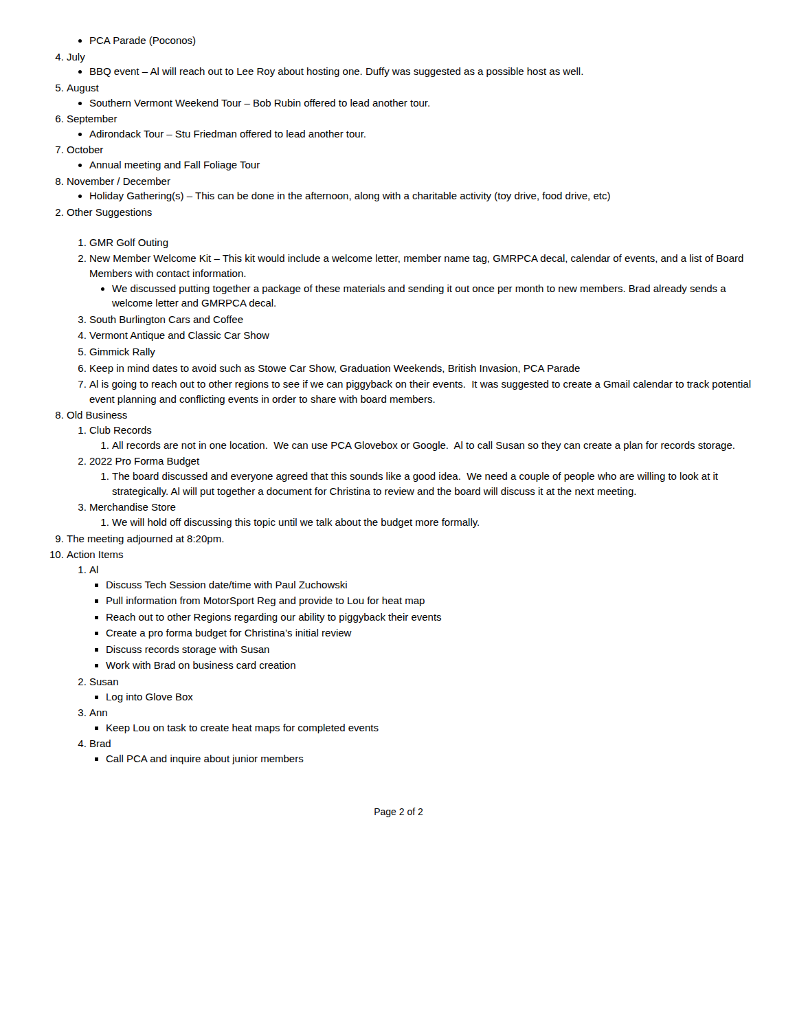PCA Parade (Poconos)
July
BBQ event – Al will reach out to Lee Roy about hosting one. Duffy was suggested as a possible host as well.
August
Southern Vermont Weekend Tour – Bob Rubin offered to lead another tour.
September
Adirondack Tour – Stu Friedman offered to lead another tour.
October
Annual meeting and Fall Foliage Tour
November / December
Holiday Gathering(s) – This can be done in the afternoon, along with a charitable activity (toy drive, food drive, etc)
Other Suggestions
GMR Golf Outing
New Member Welcome Kit – This kit would include a welcome letter, member name tag, GMRPCA decal, calendar of events, and a list of Board Members with contact information.
We discussed putting together a package of these materials and sending it out once per month to new members. Brad already sends a welcome letter and GMRPCA decal.
South Burlington Cars and Coffee
Vermont Antique and Classic Car Show
Gimmick Rally
Keep in mind dates to avoid such as Stowe Car Show, Graduation Weekends, British Invasion, PCA Parade
Al is going to reach out to other regions to see if we can piggyback on their events. It was suggested to create a Gmail calendar to track potential event planning and conflicting events in order to share with board members.
Old Business
Club Records
All records are not in one location. We can use PCA Glovebox or Google. Al to call Susan so they can create a plan for records storage.
2022 Pro Forma Budget
The board discussed and everyone agreed that this sounds like a good idea. We need a couple of people who are willing to look at it strategically. Al will put together a document for Christina to review and the board will discuss it at the next meeting.
Merchandise Store
We will hold off discussing this topic until we talk about the budget more formally.
The meeting adjourned at 8:20pm.
Action Items
Al
Discuss Tech Session date/time with Paul Zuchowski
Pull information from MotorSport Reg and provide to Lou for heat map
Reach out to other Regions regarding our ability to piggyback their events
Create a pro forma budget for Christina’s initial review
Discuss records storage with Susan
Work with Brad on business card creation
Susan
Log into Glove Box
Ann
Keep Lou on task to create heat maps for completed events
Brad
Call PCA and inquire about junior members
Page 2 of 2